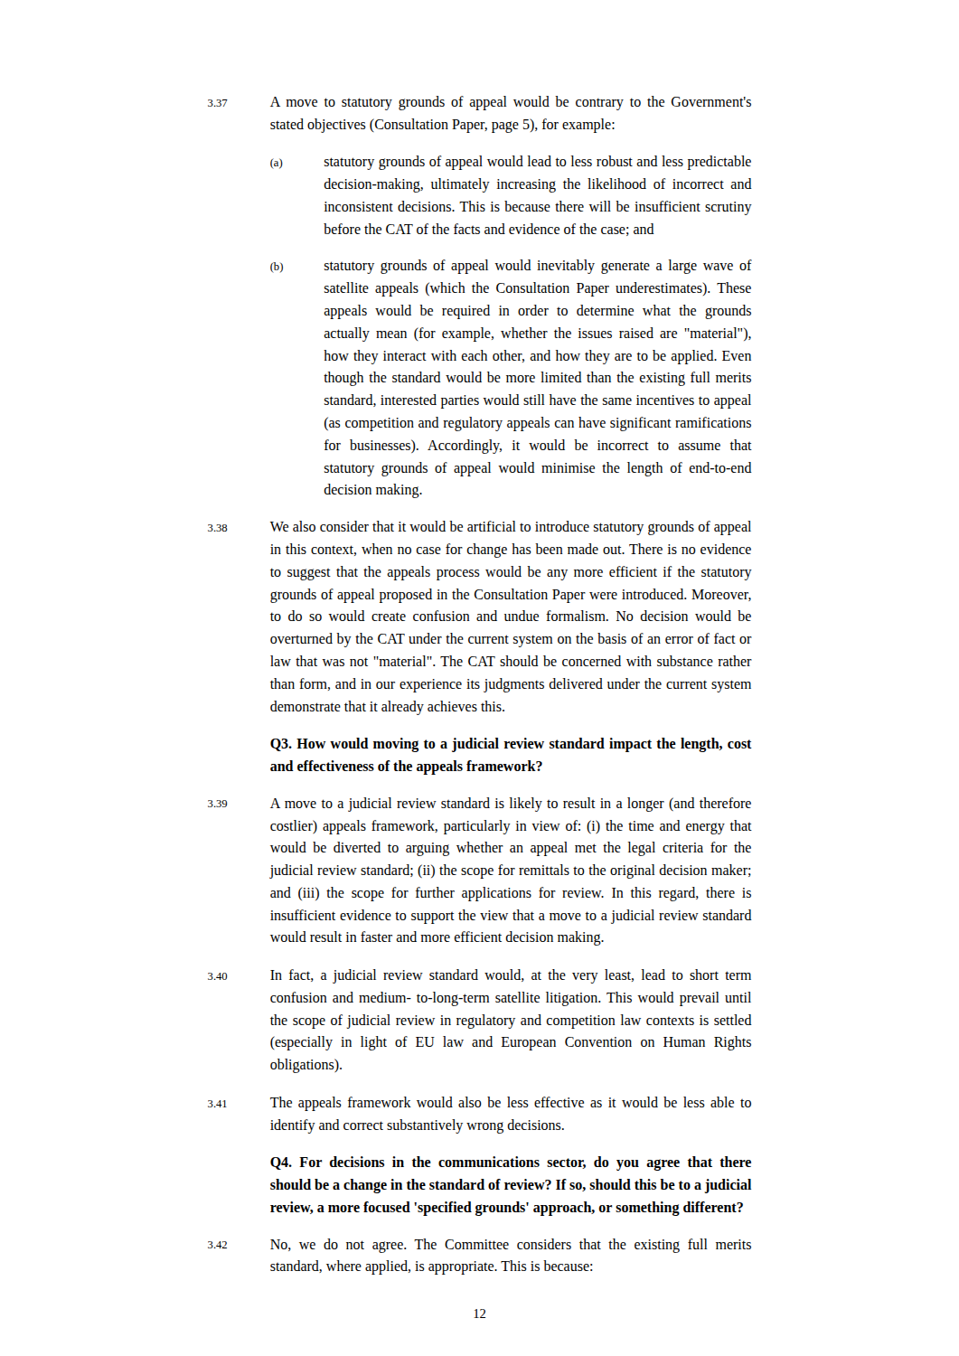3.37
A move to statutory grounds of appeal would be contrary to the Government's stated objectives (Consultation Paper, page 5), for example:
(a)
statutory grounds of appeal would lead to less robust and less predictable decision-making, ultimately increasing the likelihood of incorrect and inconsistent decisions. This is because there will be insufficient scrutiny before the CAT of the facts and evidence of the case; and
(b)
statutory grounds of appeal would inevitably generate a large wave of satellite appeals (which the Consultation Paper underestimates). These appeals would be required in order to determine what the grounds actually mean (for example, whether the issues raised are "material"), how they interact with each other, and how they are to be applied. Even though the standard would be more limited than the existing full merits standard, interested parties would still have the same incentives to appeal (as competition and regulatory appeals can have significant ramifications for businesses). Accordingly, it would be incorrect to assume that statutory grounds of appeal would minimise the length of end-to-end decision making.
3.38
We also consider that it would be artificial to introduce statutory grounds of appeal in this context, when no case for change has been made out. There is no evidence to suggest that the appeals process would be any more efficient if the statutory grounds of appeal proposed in the Consultation Paper were introduced. Moreover, to do so would create confusion and undue formalism. No decision would be overturned by the CAT under the current system on the basis of an error of fact or law that was not "material". The CAT should be concerned with substance rather than form, and in our experience its judgments delivered under the current system demonstrate that it already achieves this.
Q3. How would moving to a judicial review standard impact the length, cost and effectiveness of the appeals framework?
3.39
A move to a judicial review standard is likely to result in a longer (and therefore costlier) appeals framework, particularly in view of: (i) the time and energy that would be diverted to arguing whether an appeal met the legal criteria for the judicial review standard; (ii) the scope for remittals to the original decision maker; and (iii) the scope for further applications for review. In this regard, there is insufficient evidence to support the view that a move to a judicial review standard would result in faster and more efficient decision making.
3.40
In fact, a judicial review standard would, at the very least, lead to short term confusion and medium- to-long-term satellite litigation. This would prevail until the scope of judicial review in regulatory and competition law contexts is settled (especially in light of EU law and European Convention on Human Rights obligations).
3.41
The appeals framework would also be less effective as it would be less able to identify and correct substantively wrong decisions.
Q4. For decisions in the communications sector, do you agree that there should be a change in the standard of review? If so, should this be to a judicial review, a more focused 'specified grounds' approach, or something different?
3.42
No, we do not agree. The Committee considers that the existing full merits standard, where applied, is appropriate. This is because:
12